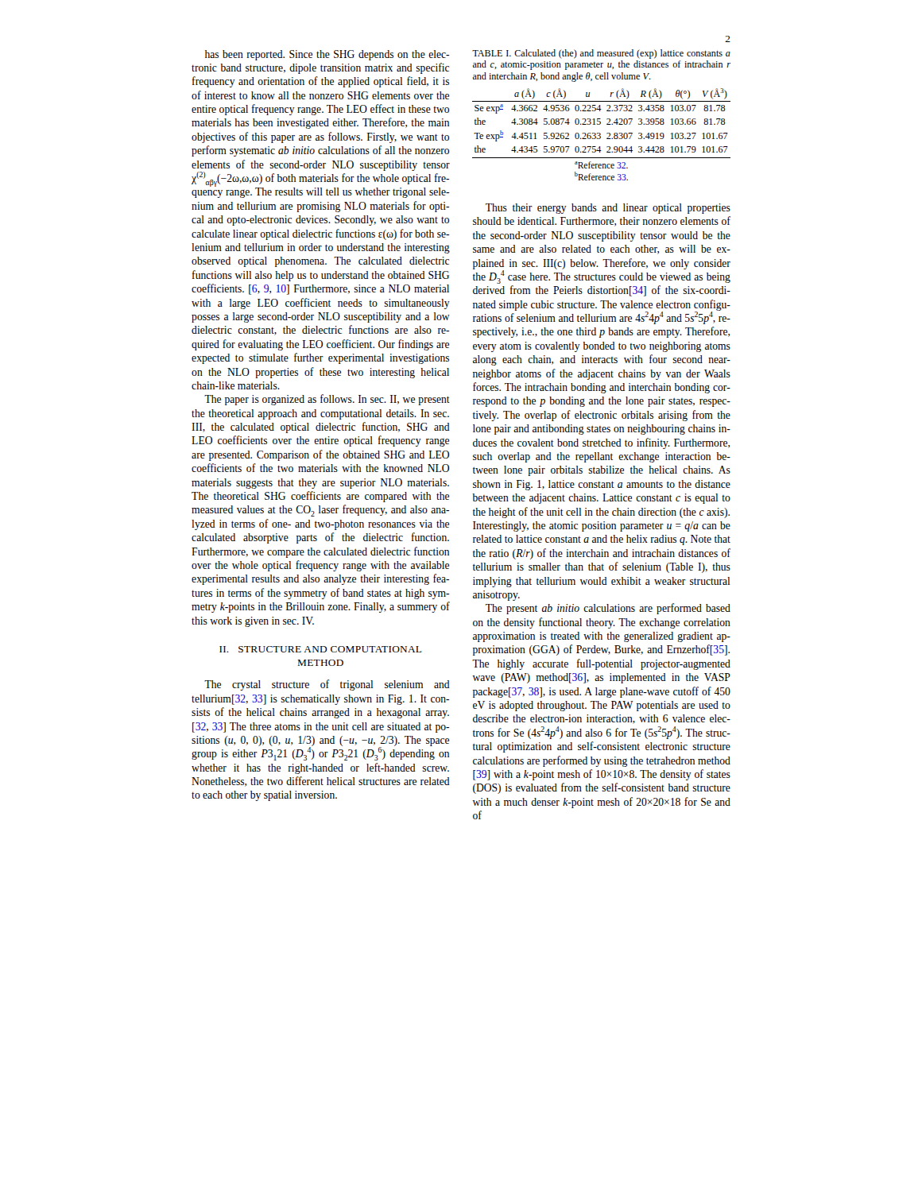2
has been reported. Since the SHG depends on the electronic band structure, dipole transition matrix and specific frequency and orientation of the applied optical field, it is of interest to know all the nonzero SHG elements over the entire optical frequency range. The LEO effect in these two materials has been investigated either. Therefore, the main objectives of this paper are as follows. Firstly, we want to perform systematic ab initio calculations of all the nonzero elements of the second-order NLO susceptibility tensor χ(2)αβγ(−2ω,ω,ω) of both materials for the whole optical frequency range. The results will tell us whether trigonal selenium and tellurium are promising NLO materials for optical and opto-electronic devices. Secondly, we also want to calculate linear optical dielectric functions ε(ω) for both selenium and tellurium in order to understand the interesting observed optical phenomena. The calculated dielectric functions will also help us to understand the obtained SHG coefficients. [6, 9, 10] Furthermore, since a NLO material with a large LEO coefficient needs to simultaneously posses a large second-order NLO susceptibility and a low dielectric constant, the dielectric functions are also required for evaluating the LEO coefficient. Our findings are expected to stimulate further experimental investigations on the NLO properties of these two interesting helical chain-like materials.
The paper is organized as follows. In sec. II, we present the theoretical approach and computational details. In sec. III, the calculated optical dielectric function, SHG and LEO coefficients over the entire optical frequency range are presented. Comparison of the obtained SHG and LEO coefficients of the two materials with the knowned NLO materials suggests that they are superior NLO materials. The theoretical SHG coefficients are compared with the measured values at the CO2 laser frequency, and also analyzed in terms of one- and two-photon resonances via the calculated absorptive parts of the dielectric function. Furthermore, we compare the calculated dielectric function over the whole optical frequency range with the available experimental results and also analyze their interesting features in terms of the symmetry of band states at high symmetry k-points in the Brillouin zone. Finally, a summery of this work is given in sec. IV.
II. STRUCTURE AND COMPUTATIONAL METHOD
The crystal structure of trigonal selenium and tellurium[32, 33] is schematically shown in Fig. 1. It consists of the helical chains arranged in a hexagonal array.[32, 33] The three atoms in the unit cell are situated at positions (u, 0, 0), (0, u, 1/3) and (−u, −u, 2/3). The space group is either P3121 (D34) or P3221 (D36) depending on whether it has the right-handed or left-handed screw. Nonetheless, the two different helical structures are related to each other by spatial inversion.
TABLE I. Calculated (the) and measured (exp) lattice constants a and c, atomic-position parameter u, the distances of intrachain r and interchain R, bond angle θ, cell volume V.
| | a (Å) | c (Å) | u | r (Å) | R (Å) | θ (°) | V (Å 3 ) |
| Se exp a | 4.3662 | 4.9536 | 0.2254 | 2.3732 | 3.4358 | 103.07 | 81.78 |
| the | 4.3084 | 5.0874 | 0.2315 | 2.4207 | 3.3958 | 103.66 | 81.78 |
| Te exp b | 4.4511 | 5.9262 | 0.2633 | 2.8307 | 3.4919 | 103.27 | 101.67 |
| the | 4.4345 | 5.9707 | 0.2754 | 2.9044 | 3.4428 | 101.79 | 101.67 |
aReference 32.
bReference 33.
Thus their energy bands and linear optical properties should be identical. Furthermore, their nonzero elements of the second-order NLO susceptibility tensor would be the same and are also related to each other, as will be explained in sec. III(c) below. Therefore, we only consider the D34 case here. The structures could be viewed as being derived from the Peierls distortion[34] of the six-coordinated simple cubic structure. The valence electron configurations of selenium and tellurium are 4s24p4 and 5s25p4, respectively, i.e., the one third p bands are empty. Therefore, every atom is covalently bonded to two neighboring atoms along each chain, and interacts with four second near-neighbor atoms of the adjacent chains by van der Waals forces. The intrachain bonding and interchain bonding correspond to the p bonding and the lone pair states, respectively. The overlap of electronic orbitals arising from the lone pair and antibonding states on neighbouring chains induces the covalent bond stretched to infinity. Furthermore, such overlap and the repellant exchange interaction between lone pair orbitals stabilize the helical chains. As shown in Fig. 1, lattice constant a amounts to the distance between the adjacent chains. Lattice constant c is equal to the height of the unit cell in the chain direction (the c axis). Interestingly, the atomic position parameter u = q/a can be related to lattice constant a and the helix radius q. Note that the ratio (R/r) of the interchain and intrachain distances of tellurium is smaller than that of selenium (Table I), thus implying that tellurium would exhibit a weaker structural anisotropy.
The present ab initio calculations are performed based on the density functional theory. The exchange correlation approximation is treated with the generalized gradient approximation (GGA) of Perdew, Burke, and Ernzerhof[35]. The highly accurate full-potential projector-augmented wave (PAW) method[36], as implemented in the VASP package[37, 38], is used. A large plane-wave cutoff of 450 eV is adopted throughout. The PAW potentials are used to describe the electron-ion interaction, with 6 valence electrons for Se (4s24p4) and also 6 for Te (5s25p4). The structural optimization and self-consistent electronic structure calculations are performed by using the tetrahedron method [39] with a k-point mesh of 10×10×8. The density of states (DOS) is evaluated from the self-consistent band structure with a much denser k-point mesh of 20×20×18 for Se and of